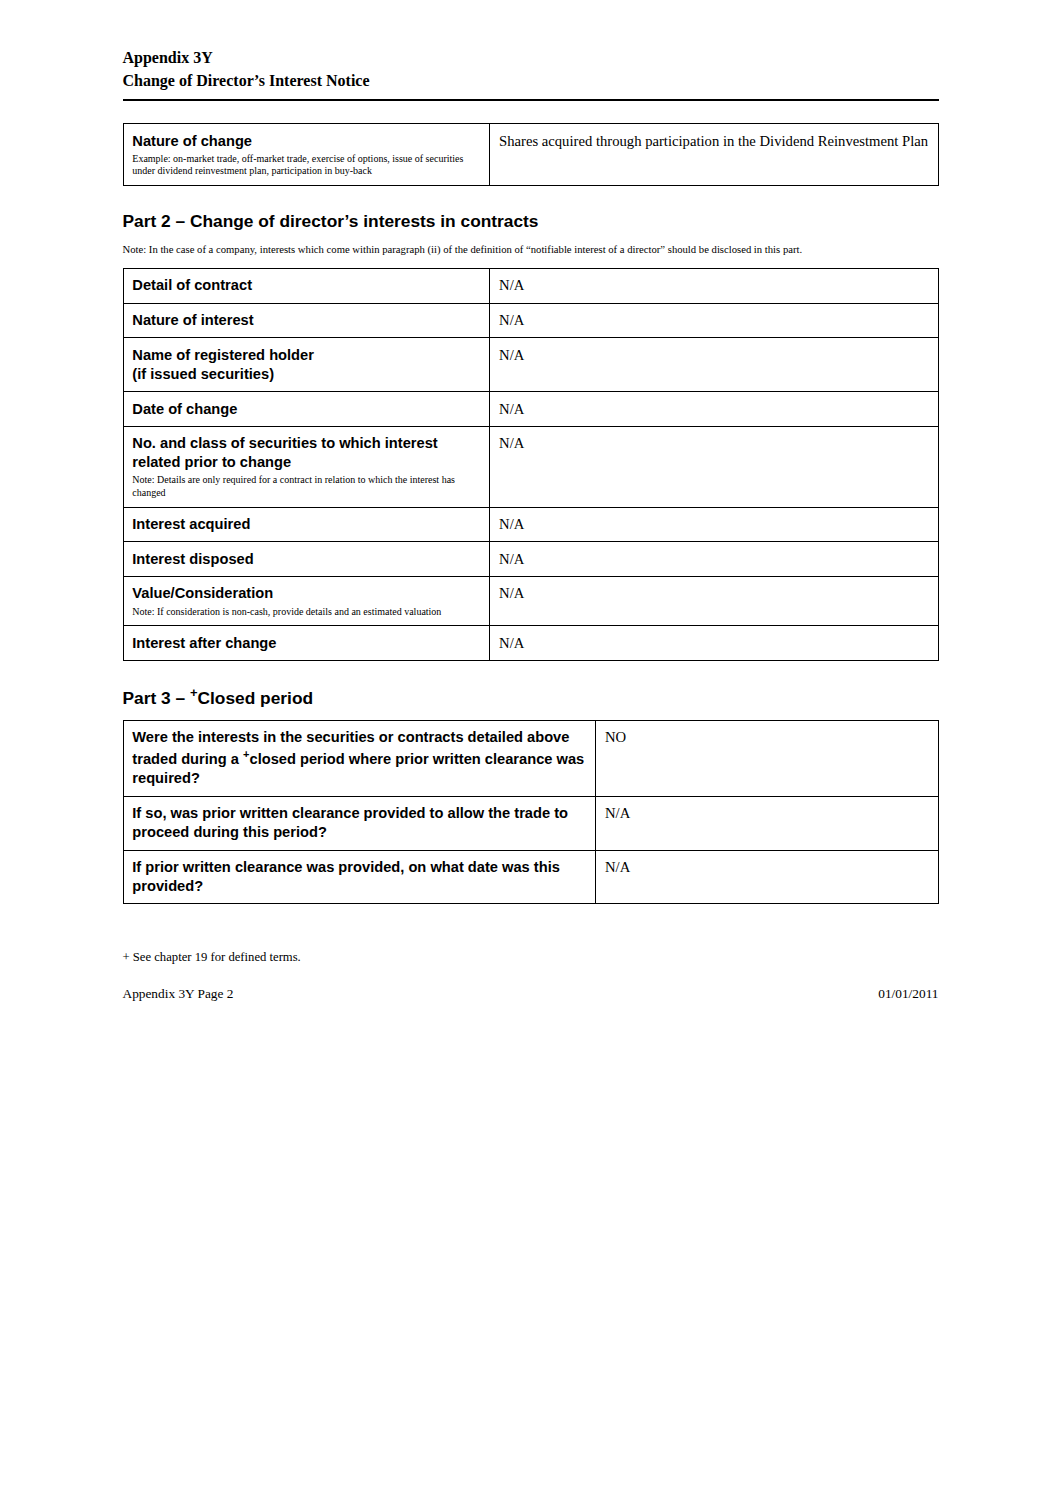Appendix 3Y
Change of Director’s Interest Notice
| Nature of change Example: on-market trade, off-market trade, exercise of options, issue of securities under dividend reinvestment plan, participation in buy-back | Shares acquired through participation in the Dividend Reinvestment Plan |
Part 2 – Change of director’s interests in contracts
Note: In the case of a company, interests which come within paragraph (ii) of the definition of “notifiable interest of a director” should be disclosed in this part.
| Detail of contract | N/A |
| Nature of interest | N/A |
| Name of registered holder (if issued securities) | N/A |
| Date of change | N/A |
| No. and class of securities to which interest related prior to change Note: Details are only required for a contract in relation to which the interest has changed | N/A |
| Interest acquired | N/A |
| Interest disposed | N/A |
| Value/Consideration Note: If consideration is non-cash, provide details and an estimated valuation | N/A |
| Interest after change | N/A |
Part 3 – +Closed period
| Were the interests in the securities or contracts detailed above traded during a + closed period where prior written clearance was required? | NO |
| If so, was prior written clearance provided to allow the trade to proceed during this period? | N/A |
| If prior written clearance was provided, on what date was this provided? | N/A |
+ See chapter 19 for defined terms.
Appendix 3Y Page 2 01/01/2011